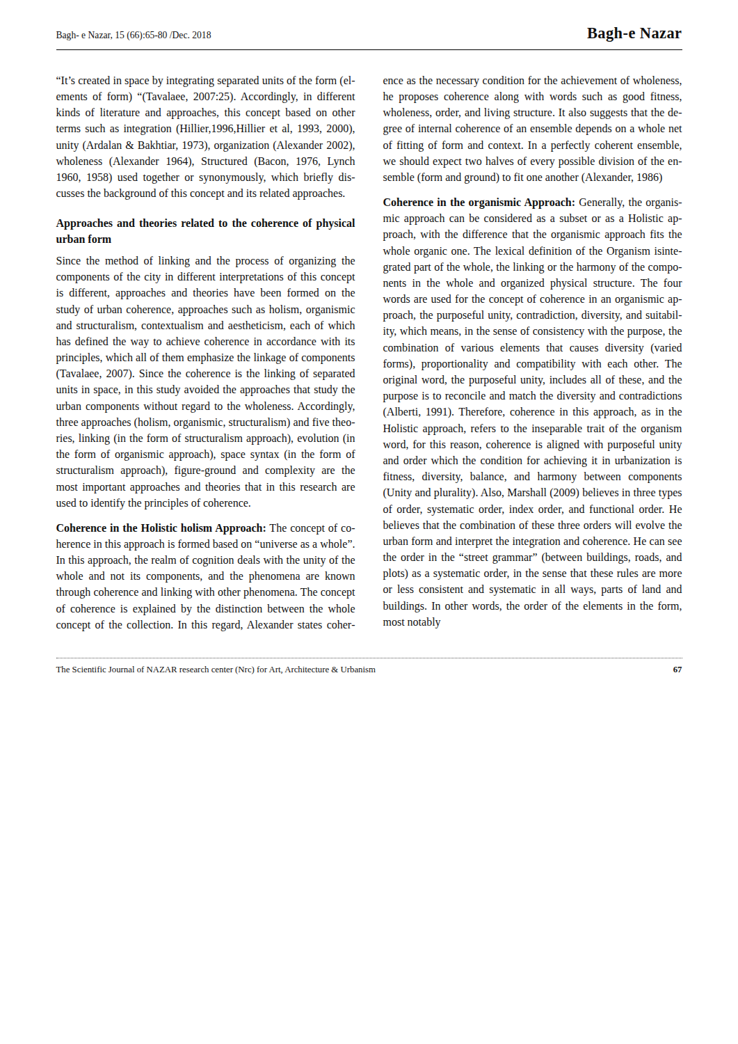Bagh- e Nazar, 15 (66):65-80 /Dec. 2018
Bagh-e Nazar
“It’s created in space by integrating separated units of the form (elements of form) “(Tavalaee, 2007:25). Accordingly, in different kinds of literature and approaches, this concept based on other terms such as integration (Hillier,1996,Hillier et al, 1993, 2000), unity (Ardalan & Bakhtiar, 1973), organization (Alexander 2002), wholeness (Alexander 1964), Structured (Bacon, 1976, Lynch 1960, 1958) used together or synonymously, which briefly discusses the background of this concept and its related approaches.
Approaches and theories related to the coherence of physical urban form
Since the method of linking and the process of organizing the components of the city in different interpretations of this concept is different, approaches and theories have been formed on the study of urban coherence, approaches such as holism, organismic and structuralism, contextualism and aestheticism, each of which has defined the way to achieve coherence in accordance with its principles, which all of them emphasize the linkage of components (Tavalaee, 2007). Since the coherence is the linking of separated units in space, in this study avoided the approaches that study the urban components without regard to the wholeness. Accordingly, three approaches (holism, organismic, structuralism) and five theories, linking (in the form of structuralism approach), evolution (in the form of organismic approach), space syntax (in the form of structuralism approach), figure-ground and complexity are the most important approaches and theories that in this research are used to identify the principles of coherence.
Coherence in the Holistic holism Approach: The concept of coherence in this approach is formed based on “universe as a whole”. In this approach, the realm of cognition deals with the unity of the whole and not its components, and the phenomena are known through coherence and linking with other phenomena. The concept of coherence is explained by the distinction between the whole concept of the collection. In this regard, Alexander states coherence as the necessary condition for the achievement of wholeness, he proposes coherence along with words such as good fitness, wholeness, order, and living structure. It also suggests that the degree of internal coherence of an ensemble depends on a whole net of fitting of form and context. In a perfectly coherent ensemble, we should expect two halves of every possible division of the ensemble (form and ground) to fit one another (Alexander, 1986)
Coherence in the organismic Approach: Generally, the organismic approach can be considered as a subset or as a Holistic approach, with the difference that the organismic approach fits the whole organic one. The lexical definition of the Organism isintegrated part of the whole, the linking or the harmony of the components in the whole and organized physical structure. The four words are used for the concept of coherence in an organismic approach, the purposeful unity, contradiction, diversity, and suitability, which means, in the sense of consistency with the purpose, the combination of various elements that causes diversity (varied forms), proportionality and compatibility with each other. The original word, the purposeful unity, includes all of these, and the purpose is to reconcile and match the diversity and contradictions (Alberti, 1991). Therefore, coherence in this approach, as in the Holistic approach, refers to the inseparable trait of the organism word, for this reason, coherence is aligned with purposeful unity and order which the condition for achieving it in urbanization is fitness, diversity, balance, and harmony between components (Unity and plurality). Also, Marshall (2009) believes in three types of order, systematic order, index order, and functional order. He believes that the combination of these three orders will evolve the urban form and interpret the integration and coherence. He can see the order in the “street grammar” (between buildings, roads, and plots) as a systematic order, in the sense that these rules are more or less consistent and systematic in all ways, parts of land and buildings. In other words, the order of the elements in the form, most notably
The Scientific Journal of NAZAR research center (Nrc) for Art, Architecture & Urbanism
67